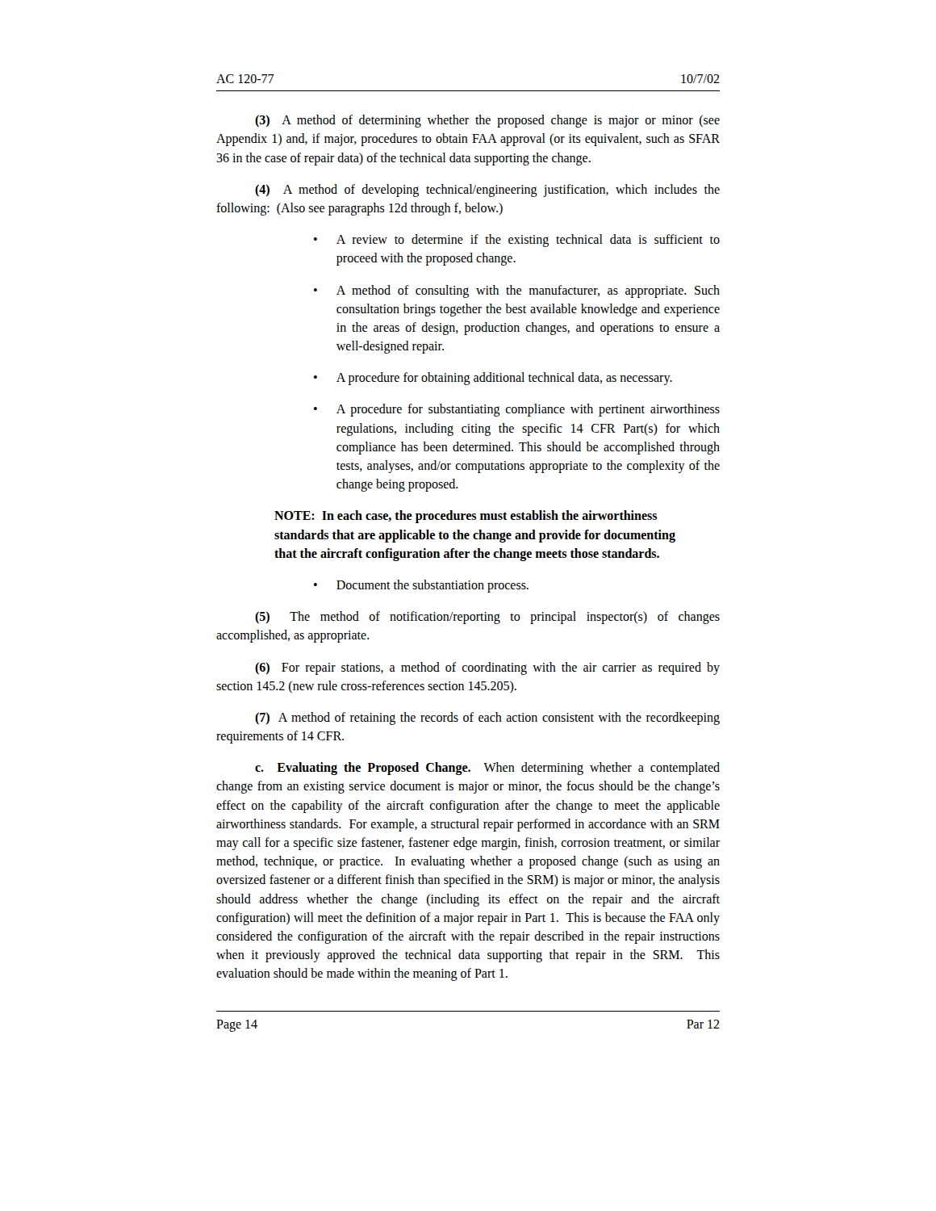AC 120-77 10/7/02
(3) A method of determining whether the proposed change is major or minor (see Appendix 1) and, if major, procedures to obtain FAA approval (or its equivalent, such as SFAR 36 in the case of repair data) of the technical data supporting the change.
(4) A method of developing technical/engineering justification, which includes the following: (Also see paragraphs 12d through f, below.)
A review to determine if the existing technical data is sufficient to proceed with the proposed change.
A method of consulting with the manufacturer, as appropriate. Such consultation brings together the best available knowledge and experience in the areas of design, production changes, and operations to ensure a well-designed repair.
A procedure for obtaining additional technical data, as necessary.
A procedure for substantiating compliance with pertinent airworthiness regulations, including citing the specific 14 CFR Part(s) for which compliance has been determined. This should be accomplished through tests, analyses, and/or computations appropriate to the complexity of the change being proposed.
NOTE: In each case, the procedures must establish the airworthiness standards that are applicable to the change and provide for documenting that the aircraft configuration after the change meets those standards.
Document the substantiation process.
(5) The method of notification/reporting to principal inspector(s) of changes accomplished, as appropriate.
(6) For repair stations, a method of coordinating with the air carrier as required by section 145.2 (new rule cross-references section 145.205).
(7) A method of retaining the records of each action consistent with the recordkeeping requirements of 14 CFR.
c. Evaluating the Proposed Change. When determining whether a contemplated change from an existing service document is major or minor, the focus should be the change’s effect on the capability of the aircraft configuration after the change to meet the applicable airworthiness standards. For example, a structural repair performed in accordance with an SRM may call for a specific size fastener, fastener edge margin, finish, corrosion treatment, or similar method, technique, or practice. In evaluating whether a proposed change (such as using an oversized fastener or a different finish than specified in the SRM) is major or minor, the analysis should address whether the change (including its effect on the repair and the aircraft configuration) will meet the definition of a major repair in Part 1. This is because the FAA only considered the configuration of the aircraft with the repair described in the repair instructions when it previously approved the technical data supporting that repair in the SRM. This evaluation should be made within the meaning of Part 1.
Page 14 Par 12